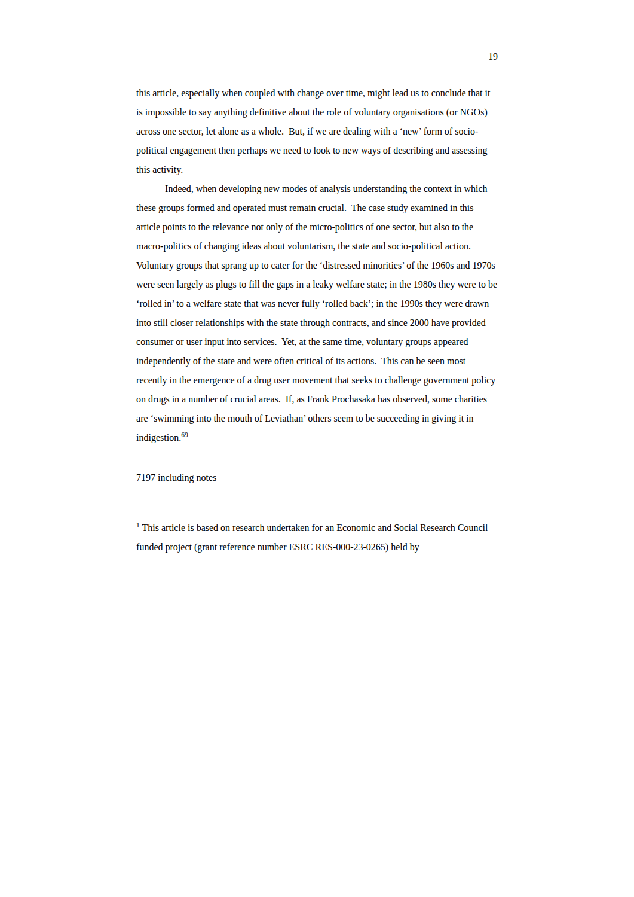19
this article, especially when coupled with change over time, might lead us to conclude that it is impossible to say anything definitive about the role of voluntary organisations (or NGOs) across one sector, let alone as a whole. But, if we are dealing with a ‘new’ form of socio-political engagement then perhaps we need to look to new ways of describing and assessing this activity.
Indeed, when developing new modes of analysis understanding the context in which these groups formed and operated must remain crucial. The case study examined in this article points to the relevance not only of the micro-politics of one sector, but also to the macro-politics of changing ideas about voluntarism, the state and socio-political action. Voluntary groups that sprang up to cater for the ‘distressed minorities’ of the 1960s and 1970s were seen largely as plugs to fill the gaps in a leaky welfare state; in the 1980s they were to be ‘rolled in’ to a welfare state that was never fully ‘rolled back’; in the 1990s they were drawn into still closer relationships with the state through contracts, and since 2000 have provided consumer or user input into services. Yet, at the same time, voluntary groups appeared independently of the state and were often critical of its actions. This can be seen most recently in the emergence of a drug user movement that seeks to challenge government policy on drugs in a number of crucial areas. If, as Frank Prochasaka has observed, some charities are ‘swimming into the mouth of Leviathan’ others seem to be succeeding in giving it in indigestion.69
7197 including notes
1 This article is based on research undertaken for an Economic and Social Research Council funded project (grant reference number ESRC RES-000-23-0265) held by